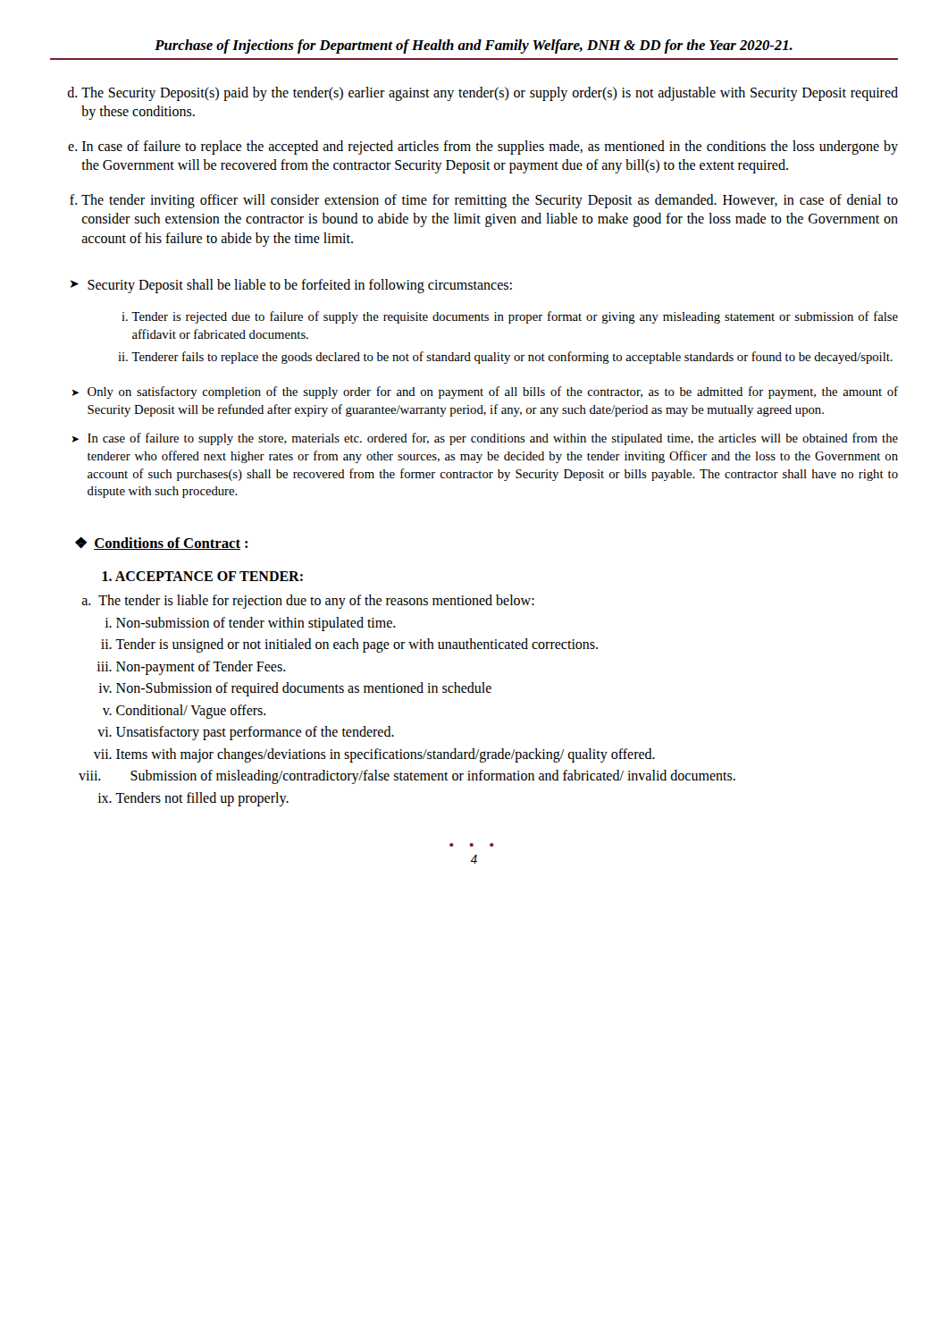Purchase of Injections for Department of Health and Family Welfare, DNH & DD for the Year 2020-21.
The Security Deposit(s) paid by the tender(s) earlier against any tender(s) or supply order(s) is not adjustable with Security Deposit required by these conditions.
In case of failure to replace the accepted and rejected articles from the supplies made, as mentioned in the conditions the loss undergone by the Government will be recovered from the contractor Security Deposit or payment due of any bill(s) to the extent required.
The tender inviting officer will consider extension of time for remitting the Security Deposit as demanded. However, in case of denial to consider such extension the contractor is bound to abide by the limit given and liable to make good for the loss made to the Government on account of his failure to abide by the time limit.
Security Deposit shall be liable to be forfeited in following circumstances:
Tender is rejected due to failure of supply the requisite documents in proper format or giving any misleading statement or submission of false affidavit or fabricated documents.
Tenderer fails to replace the goods declared to be not of standard quality or not conforming to acceptable standards or found to be decayed/spoilt.
Only on satisfactory completion of the supply order for and on payment of all bills of the contractor, as to be admitted for payment, the amount of Security Deposit will be refunded after expiry of guarantee/warranty period, if any, or any such date/period as may be mutually agreed upon.
In case of failure to supply the store, materials etc. ordered for, as per conditions and within the stipulated time, the articles will be obtained from the tenderer who offered next higher rates or from any other sources, as may be decided by the tender inviting Officer and the loss to the Government on account of such purchases(s) shall be recovered from the former contractor by Security Deposit or bills payable. The contractor shall have no right to dispute with such procedure.
❖Conditions of Contract :
1. ACCEPTANCE OF TENDER:
a. The tender is liable for rejection due to any of the reasons mentioned below:
Non-submission of tender within stipulated time.
Tender is unsigned or not initialed on each page or with unauthenticated corrections.
Non-payment of Tender Fees.
Non-Submission of required documents as mentioned in schedule
Conditional/ Vague offers.
Unsatisfactory past performance of the tendered.
Items with major changes/deviations in specifications/standard/grade/packing/ quality offered.
Submission of misleading/contradictory/false statement or information and fabricated/ invalid documents.
Tenders not filled up properly.
• • • 4